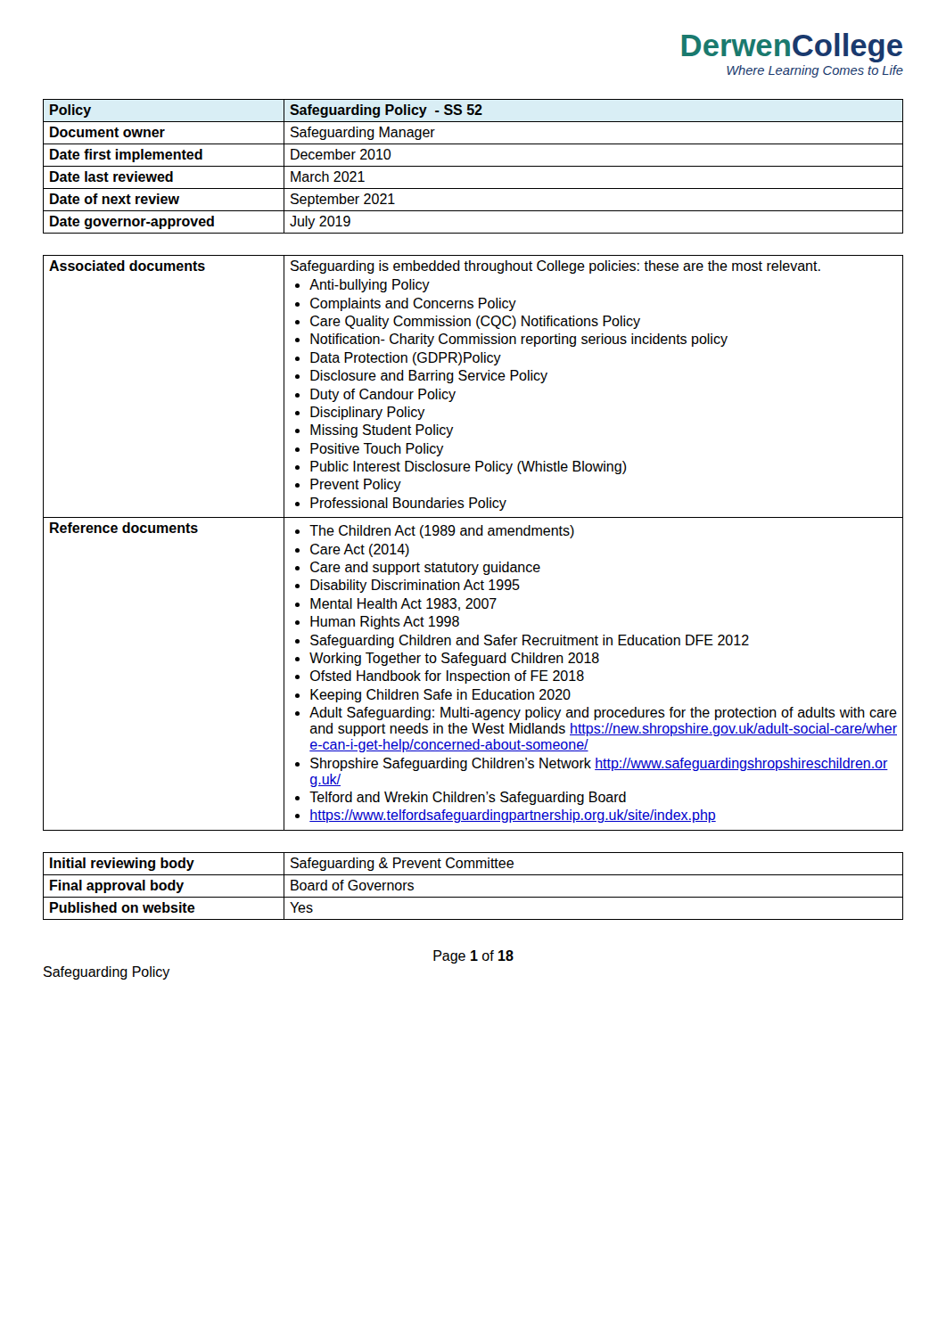Derwen College
Where Learning Comes to Life
| Policy | Safeguarding Policy - SS 52 |
| Document owner | Safeguarding Manager |
| Date first implemented | December 2010 |
| Date last reviewed | March 2021 |
| Date of next review | September 2021 |
| Date governor-approved | July 2019 |
| Associated documents | Safeguarding is embedded throughout College policies: these are the most relevant. Anti-bullying Policy Complaints and Concerns Policy Care Quality Commission (CQC) Notifications Policy Notification- Charity Commission reporting serious incidents policy Data Protection (GDPR)Policy Disclosure and Barring Service Policy Duty of Candour Policy Disciplinary Policy Missing Student Policy Positive Touch Policy Public Interest Disclosure Policy (Whistle Blowing) Prevent Policy Professional Boundaries Policy |
| Reference documents | The Children Act (1989 and amendments) Care Act (2014) Care and support statutory guidance Disability Discrimination Act 1995 Mental Health Act 1983, 2007 Human Rights Act 1998 Safeguarding Children and Safer Recruitment in Education DFE 2012 Working Together to Safeguard Children 2018 Ofsted Handbook for Inspection of FE 2018 Keeping Children Safe in Education 2020 Adult Safeguarding: Multi-agency policy and procedures for the protection of adults with care and support needs in the West Midlands https://new.shropshire.gov.uk/adult-social-care/where-can-i-get-help/concerned-about-someone/ Shropshire Safeguarding Children’s Network http://www.safeguardingshropshireschildren.org.uk/ Telford and Wrekin Children’s Safeguarding Board https://www.telfordsafeguardingpartnership.org.uk/site/index.php |
| Initial reviewing body | Safeguarding & Prevent Committee |
| Final approval body | Board of Governors |
| Published on website | Yes |
Page 1 of 18
Safeguarding Policy